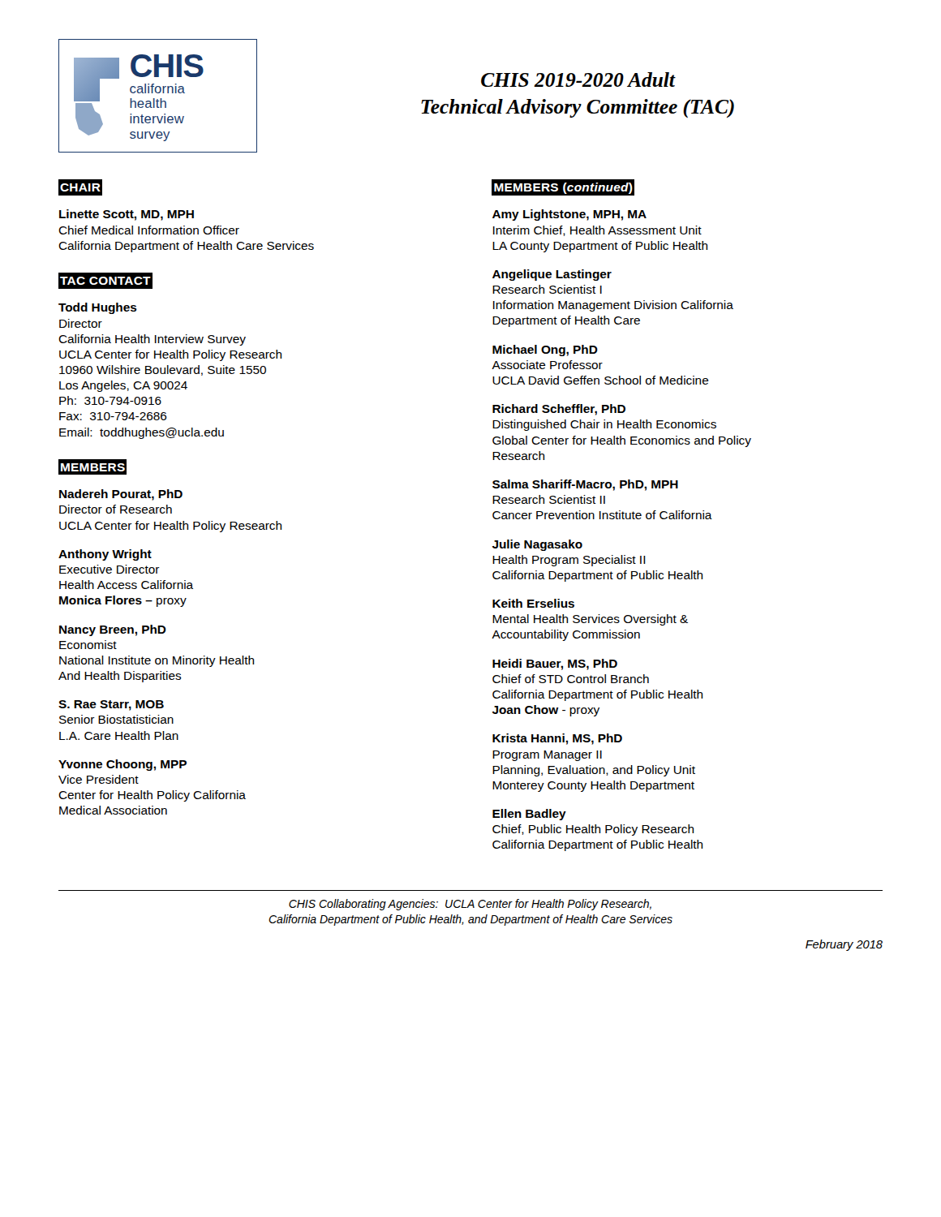CHIS california
health
interview
survey
CHIS 2019-2020 Adult
Technical Advisory Committee (TAC)
CHAIR
Linette Scott, MD, MPH
Chief Medical Information Officer
California Department of Health Care Services
TAC CONTACT
Todd Hughes
Director
California Health Interview Survey
UCLA Center for Health Policy Research
10960 Wilshire Boulevard, Suite 1550
Los Angeles, CA 90024
Ph: 310-794-0916
Fax: 310-794-2686
Email: toddhughes@ucla.edu
MEMBERS
Nadereh Pourat, PhD
Director of Research
UCLA Center for Health Policy Research
Anthony Wright
Executive Director
Health Access California
Monica Flores – proxy
Nancy Breen, PhD
Economist
National Institute on Minority Health
And Health Disparities
S. Rae Starr, MOB
Senior Biostatistician
L.A. Care Health Plan
Yvonne Choong, MPP
Vice President
Center for Health Policy California
Medical Association
MEMBERS (continued)
Amy Lightstone, MPH, MA
Interim Chief, Health Assessment Unit
LA County Department of Public Health
Angelique Lastinger
Research Scientist I
Information Management Division California
Department of Health Care
Michael Ong, PhD
Associate Professor
UCLA David Geffen School of Medicine
Richard Scheffler, PhD
Distinguished Chair in Health Economics
Global Center for Health Economics and Policy
Research
Salma Shariff-Macro, PhD, MPH
Research Scientist II
Cancer Prevention Institute of California
Julie Nagasako
Health Program Specialist II
California Department of Public Health
Keith Erselius
Mental Health Services Oversight &
Accountability Commission
Heidi Bauer, MS, PhD
Chief of STD Control Branch
California Department of Public Health
Joan Chow - proxy
Krista Hanni, MS, PhD
Program Manager II
Planning, Evaluation, and Policy Unit
Monterey County Health Department
Ellen Badley
Chief, Public Health Policy Research
California Department of Public Health
CHIS Collaborating Agencies: UCLA Center for Health Policy Research,
California Department of Public Health, and Department of Health Care Services
February 2018